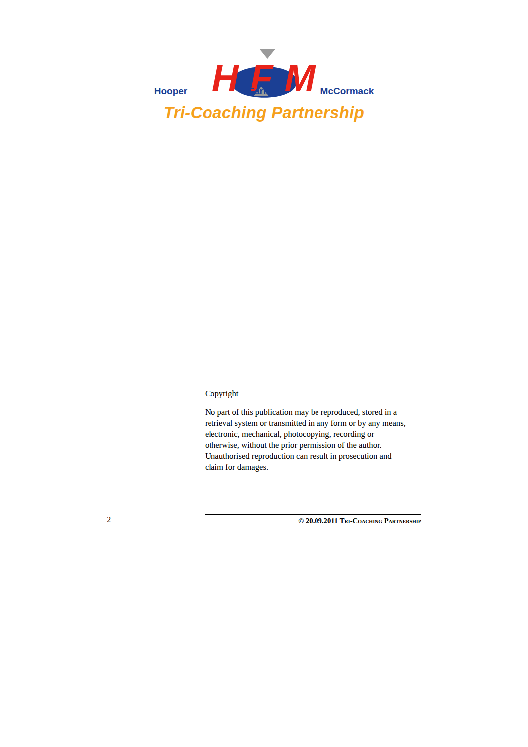H F M
Hooper Farlam McCormack
Tri-Coaching Partnership
Copyright
No part of this publication may be reproduced, stored in a retrieval system or transmitted in any form or by any means, electronic, mechanical, photocopying, recording or otherwise, without the prior permission of the author. Unauthorised reproduction can result in prosecution and claim for damages.
2
© 20.09.2011 Tri-Coaching Partnership